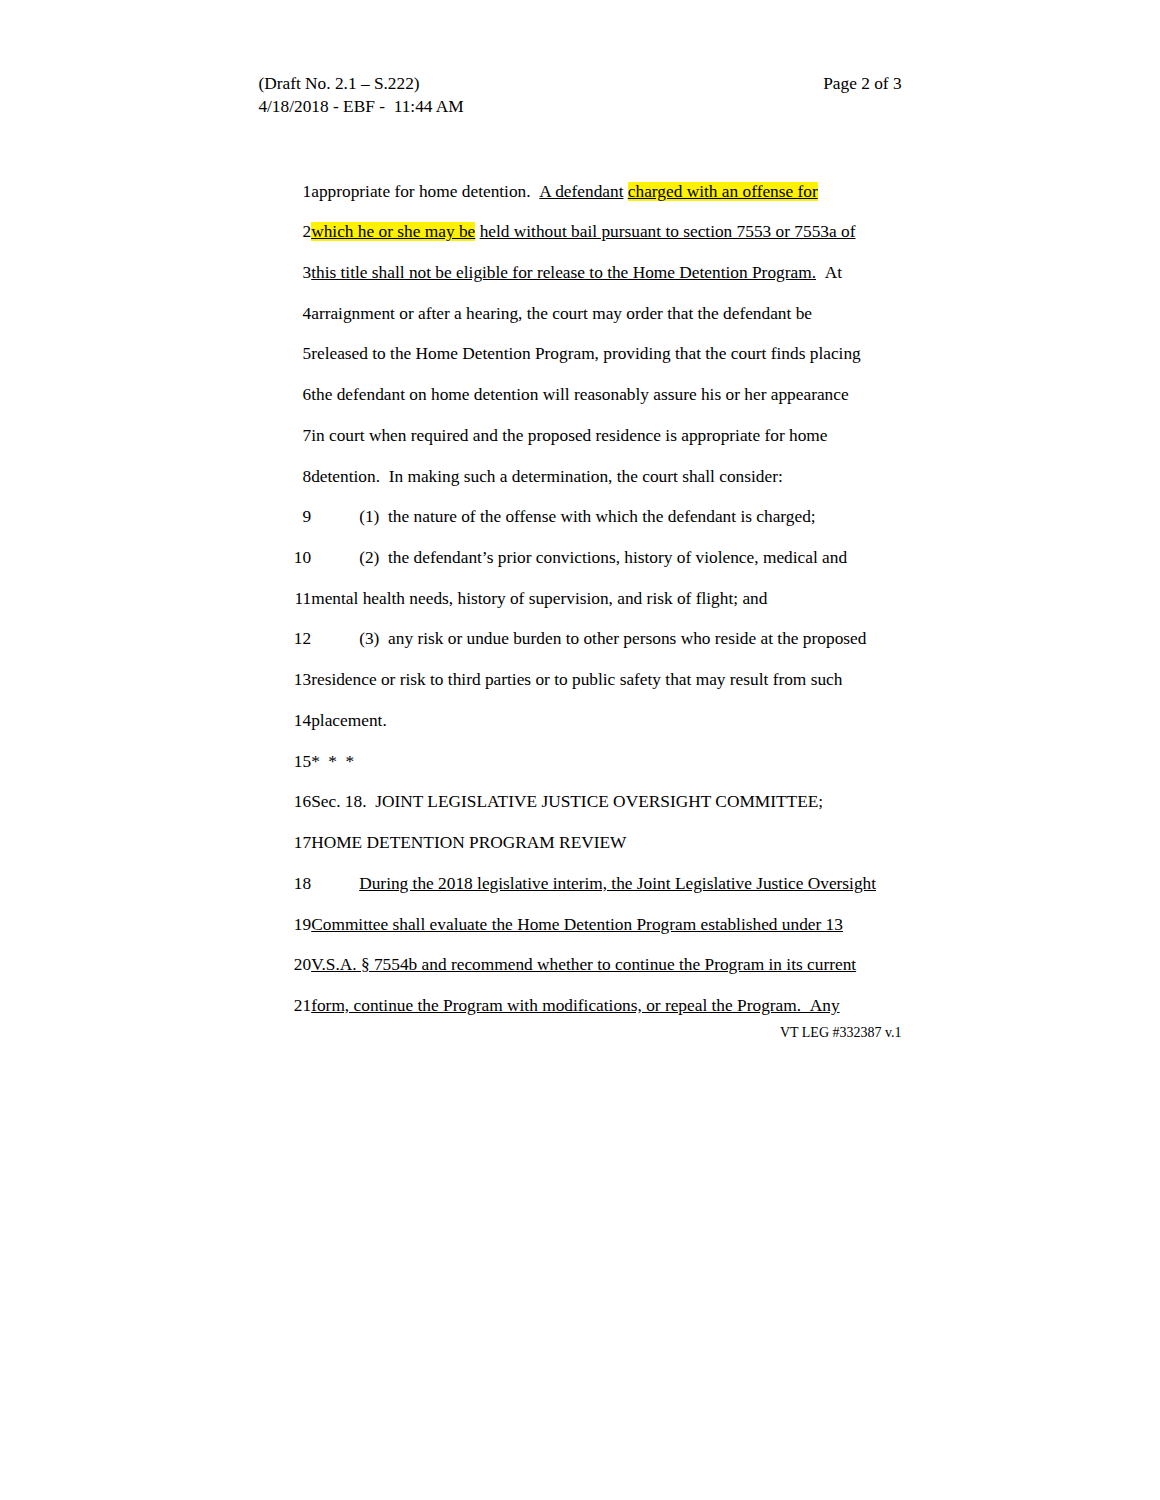(Draft No. 2.1 – S.222)
4/18/2018 - EBF - 11:44 AM
Page 2 of 3
| 1 | appropriate for home detention. A defendant charged with an offense for |
| 2 | which he or she may be held without bail pursuant to section 7553 or 7553a of |
| 3 | this title shall not be eligible for release to the Home Detention Program. At |
| 4 | arraignment or after a hearing, the court may order that the defendant be |
| 5 | released to the Home Detention Program, providing that the court finds placing |
| 6 | the defendant on home detention will reasonably assure his or her appearance |
| 7 | in court when required and the proposed residence is appropriate for home |
| 8 | detention. In making such a determination, the court shall consider: |
| 9 | (1) the nature of the offense with which the defendant is charged; |
| 10 | (2) the defendant’s prior convictions, history of violence, medical and |
| 11 | mental health needs, history of supervision, and risk of flight; and |
| 12 | (3) any risk or undue burden to other persons who reside at the proposed |
| 13 | residence or risk to third parties or to public safety that may result from such |
| 14 | placement. |
| 15 | * * * |
| 16 | Sec. 18. JOINT LEGISLATIVE JUSTICE OVERSIGHT COMMITTEE; |
| 17 | HOME DETENTION PROGRAM REVIEW |
| 18 | During the 2018 legislative interim, the Joint Legislative Justice Oversight |
| 19 | Committee shall evaluate the Home Detention Program established under 13 |
| 20 | V.S.A. § 7554b and recommend whether to continue the Program in its current |
| 21 | form, continue the Program with modifications, or repeal the Program. Any |
VT LEG #332387 v.1